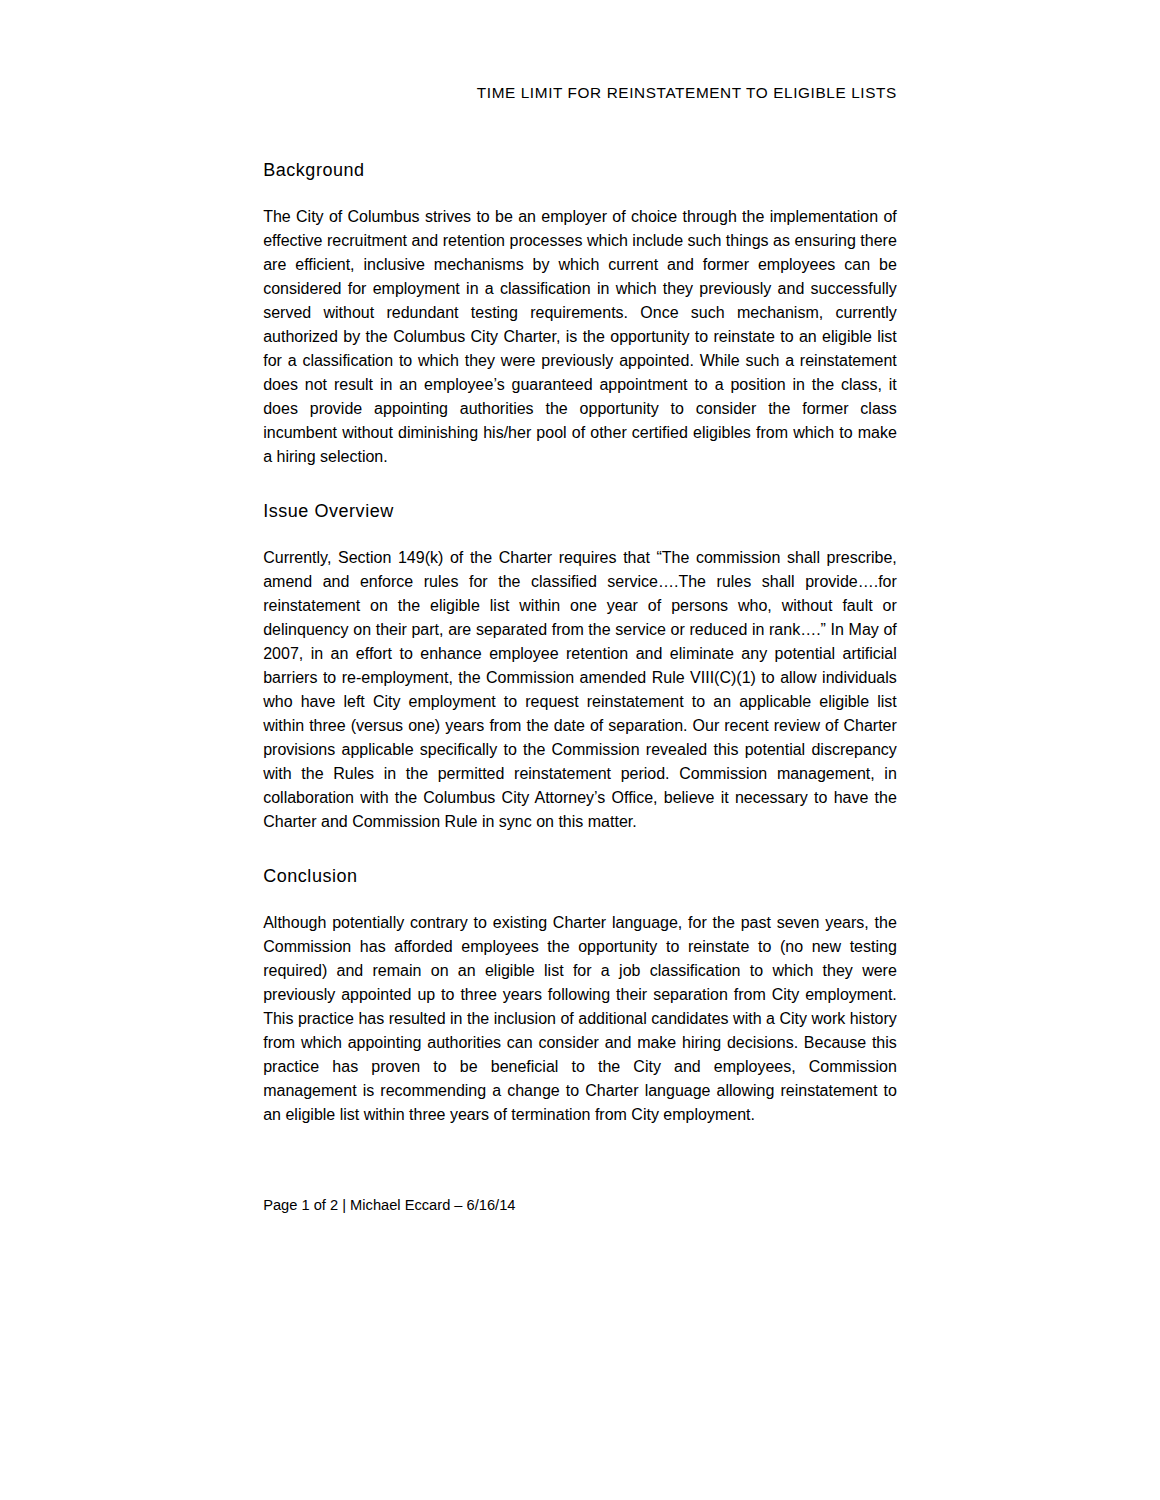TIME LIMIT FOR REINSTATEMENT TO ELIGIBLE LISTS
Background
The City of Columbus strives to be an employer of choice through the implementation of effective recruitment and retention processes which include such things as ensuring there are efficient, inclusive mechanisms by which current and former employees can be considered for employment in a classification in which they previously and successfully served without redundant testing requirements. Once such mechanism, currently authorized by the Columbus City Charter, is the opportunity to reinstate to an eligible list for a classification to which they were previously appointed. While such a reinstatement does not result in an employee’s guaranteed appointment to a position in the class, it does provide appointing authorities the opportunity to consider the former class incumbent without diminishing his/her pool of other certified eligibles from which to make a hiring selection.
Issue Overview
Currently, Section 149(k) of the Charter requires that “The commission shall prescribe, amend and enforce rules for the classified service….The rules shall provide….for reinstatement on the eligible list within one year of persons who, without fault or delinquency on their part, are separated from the service or reduced in rank….” In May of 2007, in an effort to enhance employee retention and eliminate any potential artificial barriers to re-employment, the Commission amended Rule VIII(C)(1) to allow individuals who have left City employment to request reinstatement to an applicable eligible list within three (versus one) years from the date of separation. Our recent review of Charter provisions applicable specifically to the Commission revealed this potential discrepancy with the Rules in the permitted reinstatement period. Commission management, in collaboration with the Columbus City Attorney’s Office, believe it necessary to have the Charter and Commission Rule in sync on this matter.
Conclusion
Although potentially contrary to existing Charter language, for the past seven years, the Commission has afforded employees the opportunity to reinstate to (no new testing required) and remain on an eligible list for a job classification to which they were previously appointed up to three years following their separation from City employment. This practice has resulted in the inclusion of additional candidates with a City work history from which appointing authorities can consider and make hiring decisions. Because this practice has proven to be beneficial to the City and employees, Commission management is recommending a change to Charter language allowing reinstatement to an eligible list within three years of termination from City employment.
Page 1 of 2 | Michael Eccard – 6/16/14